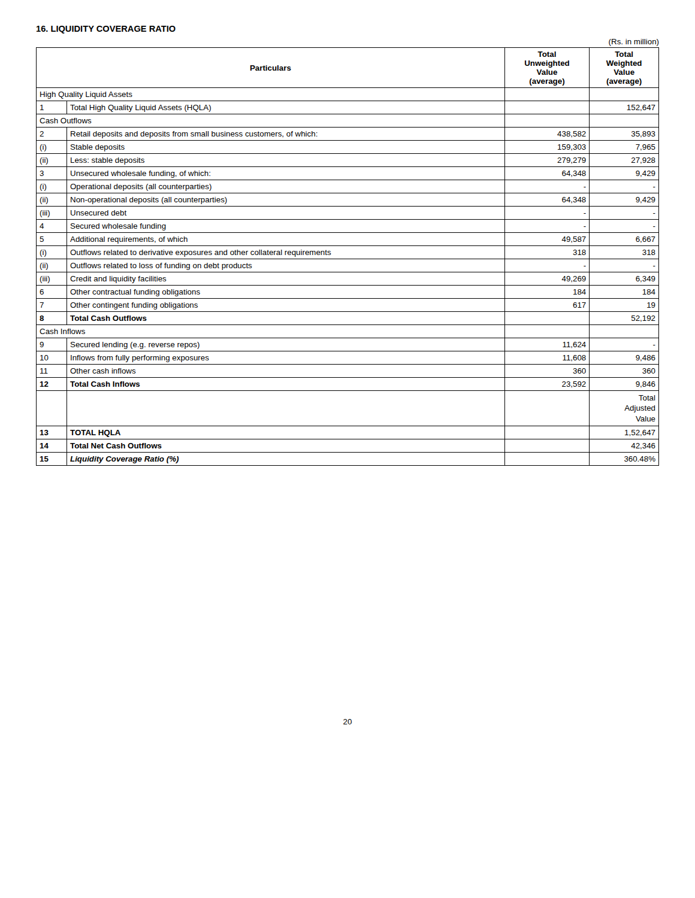16. LIQUIDITY COVERAGE RATIO
(Rs. in million)
| Particulars | Total Unweighted Value (average) | Total Weighted Value (average) |
| --- | --- | --- |
| High Quality Liquid Assets | | |
| 1 | Total High Quality Liquid Assets (HQLA) | | 152,647 |
| Cash Outflows | | |
| 2 | Retail deposits and deposits from small business customers, of which: | 438,582 | 35,893 |
| (i) | Stable deposits | 159,303 | 7,965 |
| (ii) | Less: stable deposits | 279,279 | 27,928 |
| 3 | Unsecured wholesale funding, of which: | 64,348 | 9,429 |
| (i) | Operational deposits (all counterparties) | - | - |
| (ii) | Non-operational deposits (all counterparties) | 64,348 | 9,429 |
| (iii) | Unsecured debt | - | - |
| 4 | Secured wholesale funding | - | - |
| 5 | Additional requirements, of which | 49,587 | 6,667 |
| (i) | Outflows related to derivative exposures and other collateral requirements | 318 | 318 |
| (ii) | Outflows related to loss of funding on debt products | - | - |
| (iii) | Credit and liquidity facilities | 49,269 | 6,349 |
| 6 | Other contractual funding obligations | 184 | 184 |
| 7 | Other contingent funding obligations | 617 | 19 |
| 8 | Total Cash Outflows | | 52,192 |
| Cash Inflows | | |
| 9 | Secured lending (e.g. reverse repos) | 11,624 | - |
| 10 | Inflows from fully performing exposures | 11,608 | 9,486 |
| 11 | Other cash inflows | 360 | 360 |
| 12 | Total Cash Inflows | 23,592 | 9,846 |
| | | | Total Adjusted Value |
| 13 | TOTAL HQLA | | 1,52,647 |
| 14 | Total Net Cash Outflows | | 42,346 |
| 15 | Liquidity Coverage Ratio (%) | | 360.48% |
20